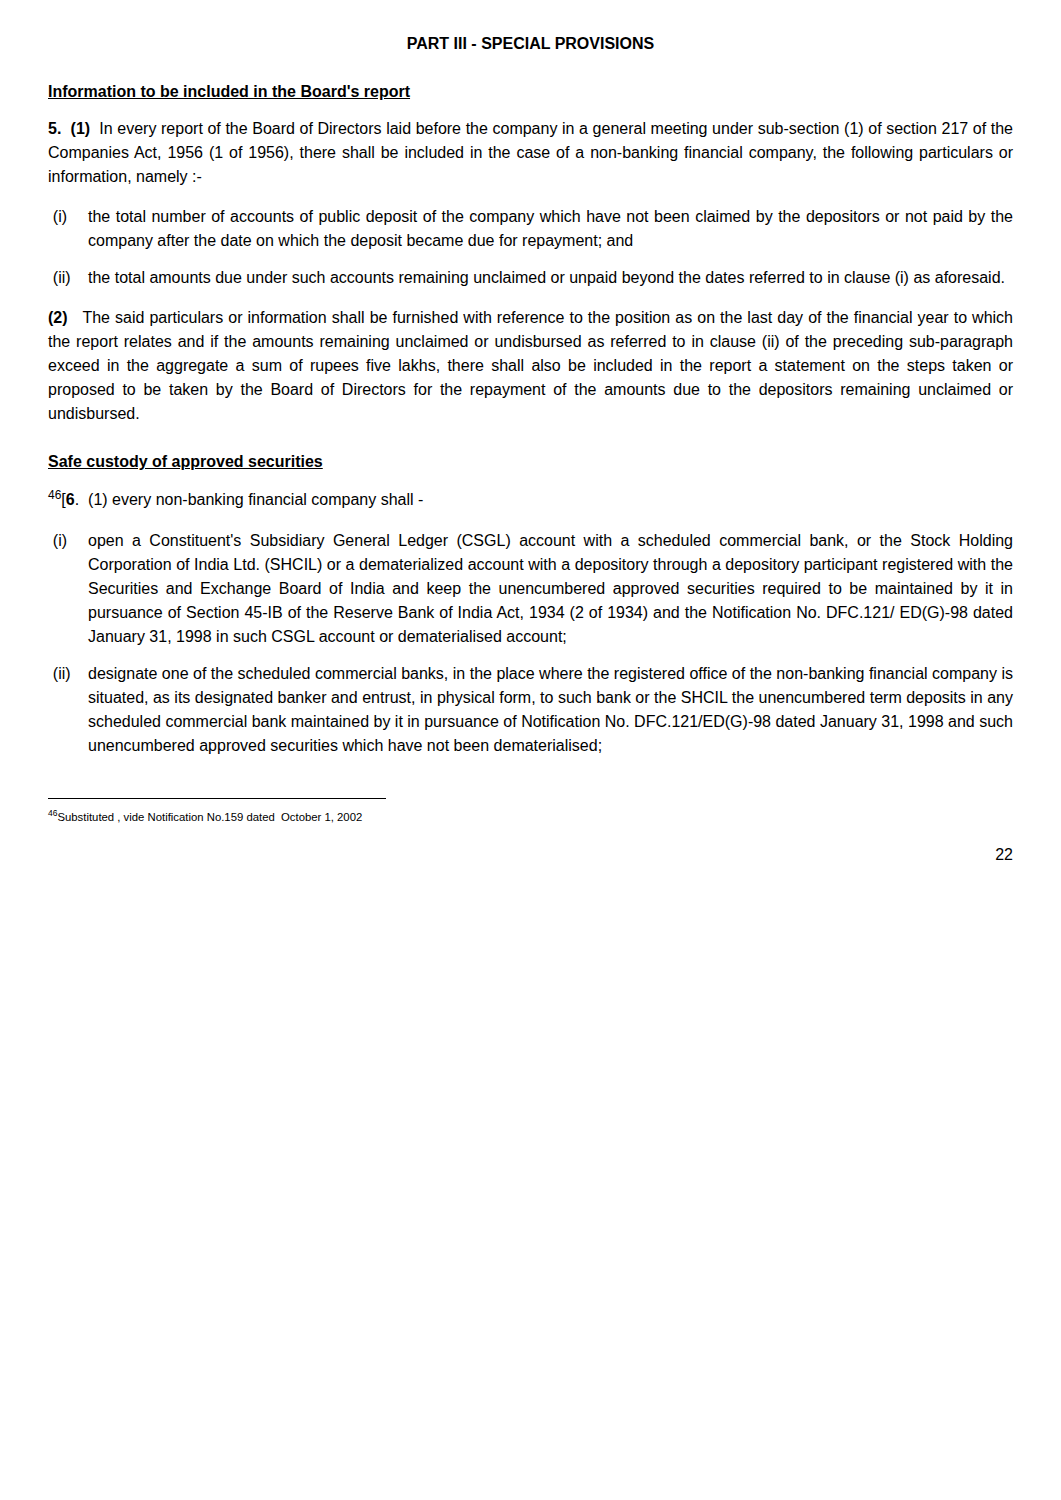PART III - SPECIAL PROVISIONS
Information to be included in the Board's report
5. (1) In every report of the Board of Directors laid before the company in a general meeting under sub-section (1) of section 217 of the Companies Act, 1956 (1 of 1956), there shall be included in the case of a non-banking financial company, the following particulars or information, namely :-
(i) the total number of accounts of public deposit of the company which have not been claimed by the depositors or not paid by the company after the date on which the deposit became due for repayment; and
(ii) the total amounts due under such accounts remaining unclaimed or unpaid beyond the dates referred to in clause (i) as aforesaid.
(2) The said particulars or information shall be furnished with reference to the position as on the last day of the financial year to which the report relates and if the amounts remaining unclaimed or undisbursed as referred to in clause (ii) of the preceding sub-paragraph exceed in the aggregate a sum of rupees five lakhs, there shall also be included in the report a statement on the steps taken or proposed to be taken by the Board of Directors for the repayment of the amounts due to the depositors remaining unclaimed or undisbursed.
Safe custody of approved securities
46[6. (1) every non-banking financial company shall -
(i) open a Constituent's Subsidiary General Ledger (CSGL) account with a scheduled commercial bank, or the Stock Holding Corporation of India Ltd. (SHCIL) or a dematerialized account with a depository through a depository participant registered with the Securities and Exchange Board of India and keep the unencumbered approved securities required to be maintained by it in pursuance of Section 45-IB of the Reserve Bank of India Act, 1934 (2 of 1934) and the Notification No. DFC.121/ ED(G)-98 dated January 31, 1998 in such CSGL account or dematerialised account;
(ii) designate one of the scheduled commercial banks, in the place where the registered office of the non-banking financial company is situated, as its designated banker and entrust, in physical form, to such bank or the SHCIL the unencumbered term deposits in any scheduled commercial bank maintained by it in pursuance of Notification No. DFC.121/ED(G)-98 dated January 31, 1998 and such unencumbered approved securities which have not been dematerialised;
46 Substituted , vide Notification No.159 dated October 1, 2002
22